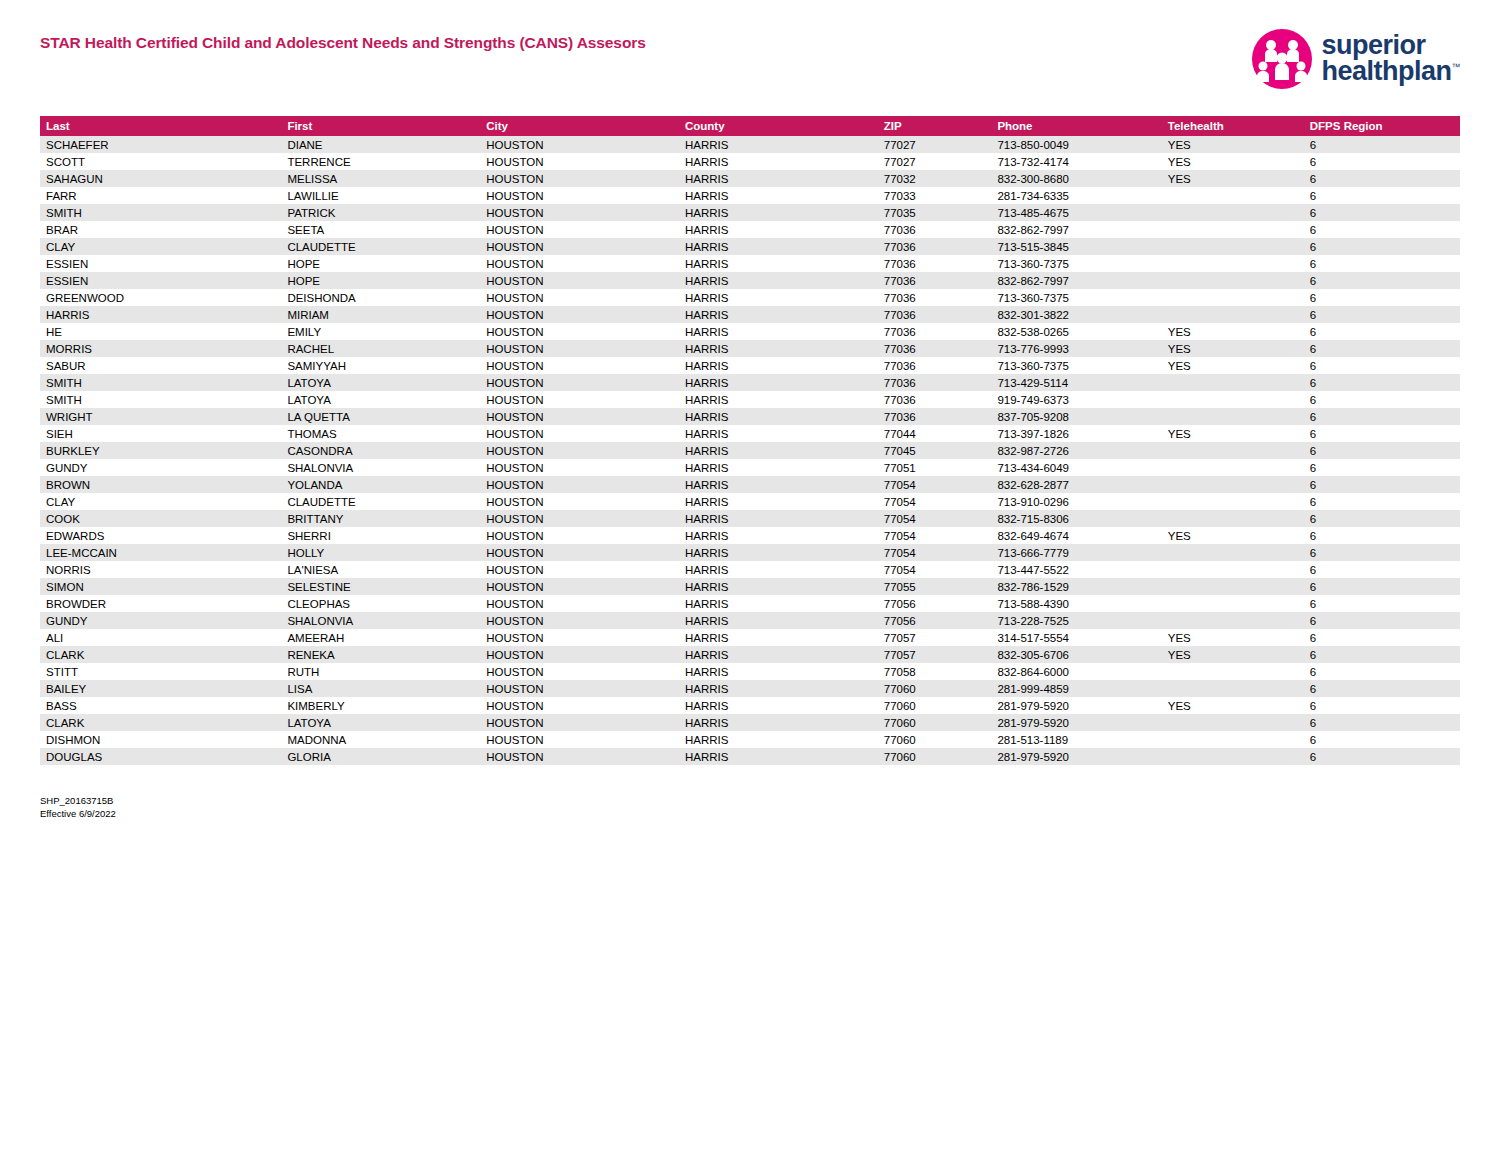STAR Health Certified Child and Adolescent Needs and Strengths (CANS) Assesors
superior
healthplan™
| Last | First | City | County | ZIP | Phone | Telehealth | DFPS Region |
| --- | --- | --- | --- | --- | --- | --- | --- |
| SCHAEFER | DIANE | HOUSTON | HARRIS | 77027 | 713-850-0049 | YES | 6 |
| SCOTT | TERRENCE | HOUSTON | HARRIS | 77027 | 713-732-4174 | YES | 6 |
| SAHAGUN | MELISSA | HOUSTON | HARRIS | 77032 | 832-300-8680 | YES | 6 |
| FARR | LAWILLIE | HOUSTON | HARRIS | 77033 | 281-734-6335 | | 6 |
| SMITH | PATRICK | HOUSTON | HARRIS | 77035 | 713-485-4675 | | 6 |
| BRAR | SEETA | HOUSTON | HARRIS | 77036 | 832-862-7997 | | 6 |
| CLAY | CLAUDETTE | HOUSTON | HARRIS | 77036 | 713-515-3845 | | 6 |
| ESSIEN | HOPE | HOUSTON | HARRIS | 77036 | 713-360-7375 | | 6 |
| ESSIEN | HOPE | HOUSTON | HARRIS | 77036 | 832-862-7997 | | 6 |
| GREENWOOD | DEISHONDA | HOUSTON | HARRIS | 77036 | 713-360-7375 | | 6 |
| HARRIS | MIRIAM | HOUSTON | HARRIS | 77036 | 832-301-3822 | | 6 |
| HE | EMILY | HOUSTON | HARRIS | 77036 | 832-538-0265 | YES | 6 |
| MORRIS | RACHEL | HOUSTON | HARRIS | 77036 | 713-776-9993 | YES | 6 |
| SABUR | SAMIYYAH | HOUSTON | HARRIS | 77036 | 713-360-7375 | YES | 6 |
| SMITH | LATOYA | HOUSTON | HARRIS | 77036 | 713-429-5114 | | 6 |
| SMITH | LATOYA | HOUSTON | HARRIS | 77036 | 919-749-6373 | | 6 |
| WRIGHT | LA QUETTA | HOUSTON | HARRIS | 77036 | 837-705-9208 | | 6 |
| SIEH | THOMAS | HOUSTON | HARRIS | 77044 | 713-397-1826 | YES | 6 |
| BURKLEY | CASONDRA | HOUSTON | HARRIS | 77045 | 832-987-2726 | | 6 |
| GUNDY | SHALONVIA | HOUSTON | HARRIS | 77051 | 713-434-6049 | | 6 |
| BROWN | YOLANDA | HOUSTON | HARRIS | 77054 | 832-628-2877 | | 6 |
| CLAY | CLAUDETTE | HOUSTON | HARRIS | 77054 | 713-910-0296 | | 6 |
| COOK | BRITTANY | HOUSTON | HARRIS | 77054 | 832-715-8306 | | 6 |
| EDWARDS | SHERRI | HOUSTON | HARRIS | 77054 | 832-649-4674 | YES | 6 |
| LEE-MCCAIN | HOLLY | HOUSTON | HARRIS | 77054 | 713-666-7779 | | 6 |
| NORRIS | LA'NIESA | HOUSTON | HARRIS | 77054 | 713-447-5522 | | 6 |
| SIMON | SELESTINE | HOUSTON | HARRIS | 77055 | 832-786-1529 | | 6 |
| BROWDER | CLEOPHAS | HOUSTON | HARRIS | 77056 | 713-588-4390 | | 6 |
| GUNDY | SHALONVIA | HOUSTON | HARRIS | 77056 | 713-228-7525 | | 6 |
| ALI | AMEERAH | HOUSTON | HARRIS | 77057 | 314-517-5554 | YES | 6 |
| CLARK | RENEKA | HOUSTON | HARRIS | 77057 | 832-305-6706 | YES | 6 |
| STITT | RUTH | HOUSTON | HARRIS | 77058 | 832-864-6000 | | 6 |
| BAILEY | LISA | HOUSTON | HARRIS | 77060 | 281-999-4859 | | 6 |
| BASS | KIMBERLY | HOUSTON | HARRIS | 77060 | 281-979-5920 | YES | 6 |
| CLARK | LATOYA | HOUSTON | HARRIS | 77060 | 281-979-5920 | | 6 |
| DISHMON | MADONNA | HOUSTON | HARRIS | 77060 | 281-513-1189 | | 6 |
| DOUGLAS | GLORIA | HOUSTON | HARRIS | 77060 | 281-979-5920 | | 6 |
SHP_20163715B
Effective 6/9/2022